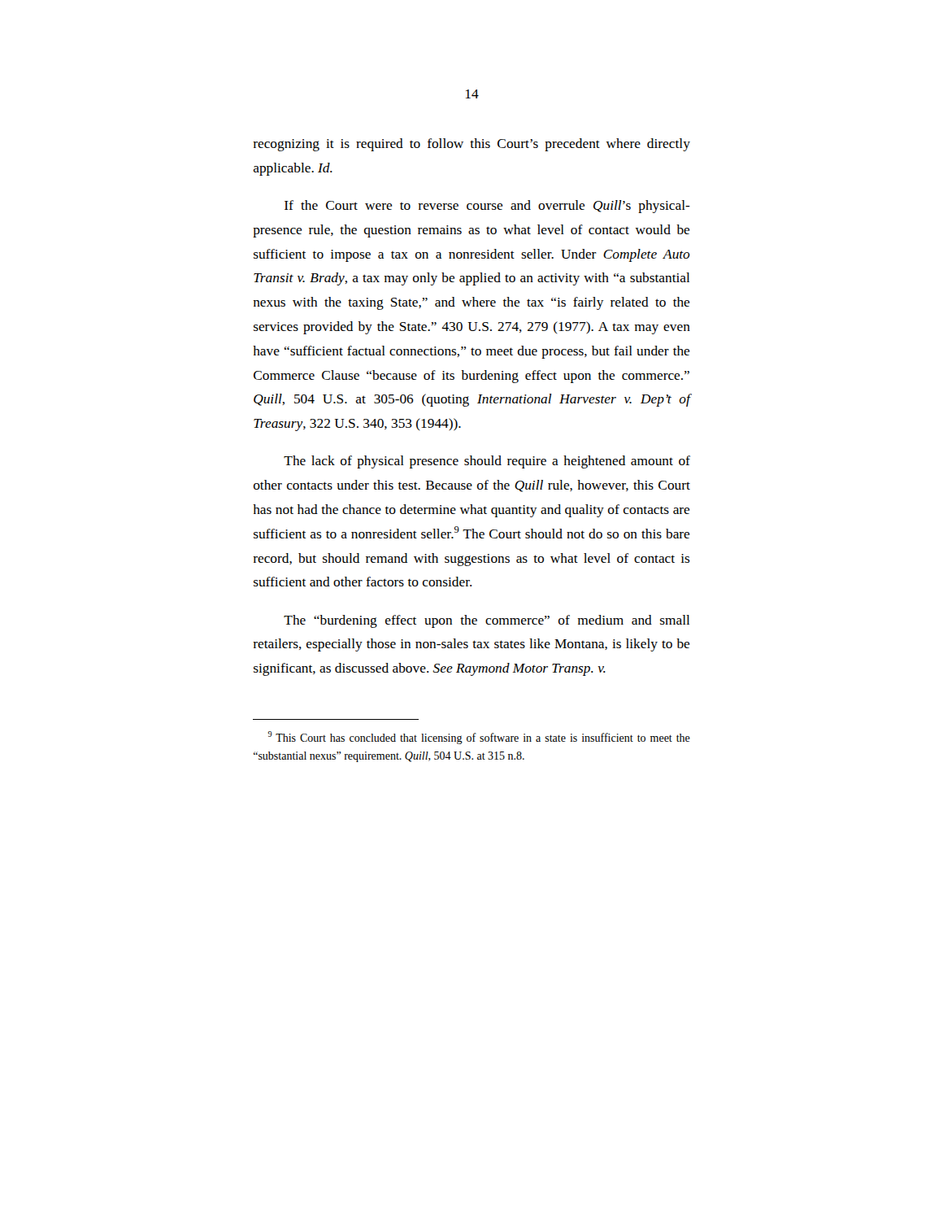14
recognizing it is required to follow this Court’s precedent where directly applicable. Id.
If the Court were to reverse course and overrule Quill’s physical- presence rule, the question remains as to what level of contact would be sufficient to impose a tax on a nonresident seller. Under Complete Auto Transit v. Brady, a tax may only be applied to an activity with “a substantial nexus with the taxing State,” and where the tax “is fairly related to the services provided by the State.” 430 U.S. 274, 279 (1977). A tax may even have “sufficient factual connections,” to meet due process, but fail under the Commerce Clause “because of its burdening effect upon the commerce.” Quill, 504 U.S. at 305-06 (quoting International Harvester v. Dep’t of Treasury, 322 U.S. 340, 353 (1944)).
The lack of physical presence should require a heightened amount of other contacts under this test. Because of the Quill rule, however, this Court has not had the chance to determine what quantity and quality of contacts are sufficient as to a nonresident seller.9 The Court should not do so on this bare record, but should remand with suggestions as to what level of contact is sufficient and other factors to consider.
The “burdening effect upon the commerce” of medium and small retailers, especially those in non-sales tax states like Montana, is likely to be significant, as discussed above. See Raymond Motor Transp. v.
9 This Court has concluded that licensing of software in a state is insufficient to meet the “substantial nexus” requirement. Quill, 504 U.S. at 315 n.8.